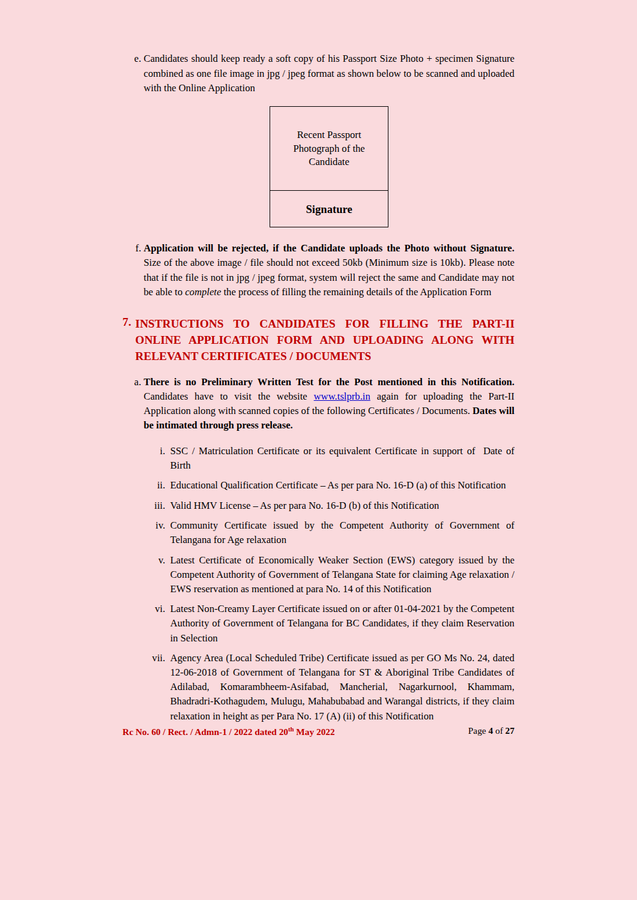Candidates should keep ready a soft copy of his Passport Size Photo + specimen Signature combined as one file image in jpg / jpeg format as shown below to be scanned and uploaded with the Online Application
Recent Passport Photograph of the Candidate
Signature
Application will be rejected, if the Candidate uploads the Photo without Signature. Size of the above image / file should not exceed 50kb (Minimum size is 10kb). Please note that if the file is not in jpg / jpeg format, system will reject the same and Candidate may not be able to complete the process of filling the remaining details of the Application Form
7.
INSTRUCTIONS TO CANDIDATES FOR FILLING THE PART-II ONLINE APPLICATION FORM AND UPLOADING ALONG WITH RELEVANT CERTIFICATES / DOCUMENTS
There is no Preliminary Written Test for the Post mentioned in this Notification. Candidates have to visit the website www.tslprb.in again for uploading the Part-II Application along with scanned copies of the following Certificates / Documents. Dates will be intimated through press release.
SSC / Matriculation Certificate or its equivalent Certificate in support of Date of Birth
Educational Qualification Certificate – As per para No. 16-D (a) of this Notification
Valid HMV License – As per para No. 16-D (b) of this Notification
Community Certificate issued by the Competent Authority of Government of Telangana for Age relaxation
Latest Certificate of Economically Weaker Section (EWS) category issued by the Competent Authority of Government of Telangana State for claiming Age relaxation / EWS reservation as mentioned at para No. 14 of this Notification
Latest Non-Creamy Layer Certificate issued on or after 01-04-2021 by the Competent Authority of Government of Telangana for BC Candidates, if they claim Reservation in Selection
Agency Area (Local Scheduled Tribe) Certificate issued as per GO Ms No. 24, dated 12-06-2018 of Government of Telangana for ST & Aboriginal Tribe Candidates of Adilabad, Komarambheem-Asifabad, Mancherial, Nagarkurnool, Khammam, Bhadradri-Kothagudem, Mulugu, Mahabubabad and Warangal districts, if they claim relaxation in height as per Para No. 17 (A) (ii) of this Notification
Rc No. 60 / Rect. / Admn-1 / 2022 dated 20th May 2022
Page 4 of 27